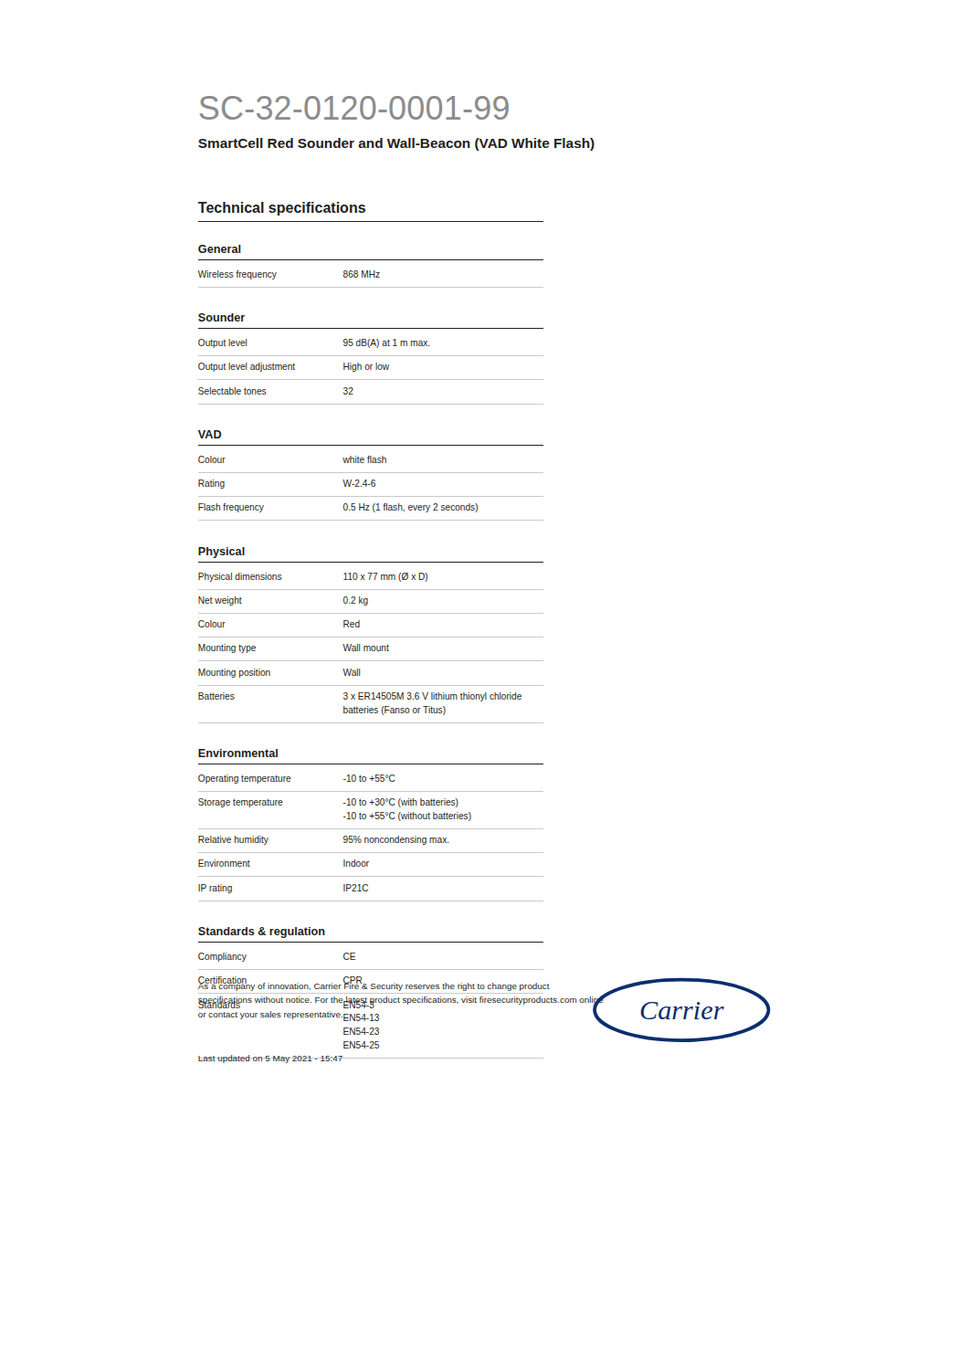SC-32-0120-0001-99
SmartCell Red Sounder and Wall-Beacon (VAD White Flash)
Technical specifications
General
| Wireless frequency | 868 MHz |
Sounder
| Output level | 95 dB(A) at 1 m max. |
| Output level adjustment | High or low |
| Selectable tones | 32 |
VAD
| Colour | white flash |
| Rating | W-2.4-6 |
| Flash frequency | 0.5 Hz (1 flash, every 2 seconds) |
Physical
| Physical dimensions | 110 x 77 mm (Ø x D) |
| Net weight | 0.2 kg |
| Colour | Red |
| Mounting type | Wall mount |
| Mounting position | Wall |
| Batteries | 3 x ER14505M 3.6 V lithium thionyl chloride batteries (Fanso or Titus) |
Environmental
| Operating temperature | -10 to +55°C |
| Storage temperature | -10 to +30°C (with batteries) -10 to +55°C (without batteries) |
| Relative humidity | 95% noncondensing max. |
| Environment | Indoor |
| IP rating | IP21C |
Standards & regulation
| Compliancy | CE |
| Certification | CPR |
| Standards | EN54-3 EN54-13 EN54-23 EN54-25 |
As a company of innovation, Carrier Fire & Security reserves the right to change product specifications without notice. For the latest product specifications, visit firesecurityproducts.com online or contact your sales representative.
Last updated on 5 May 2021 - 15:47
Carrier